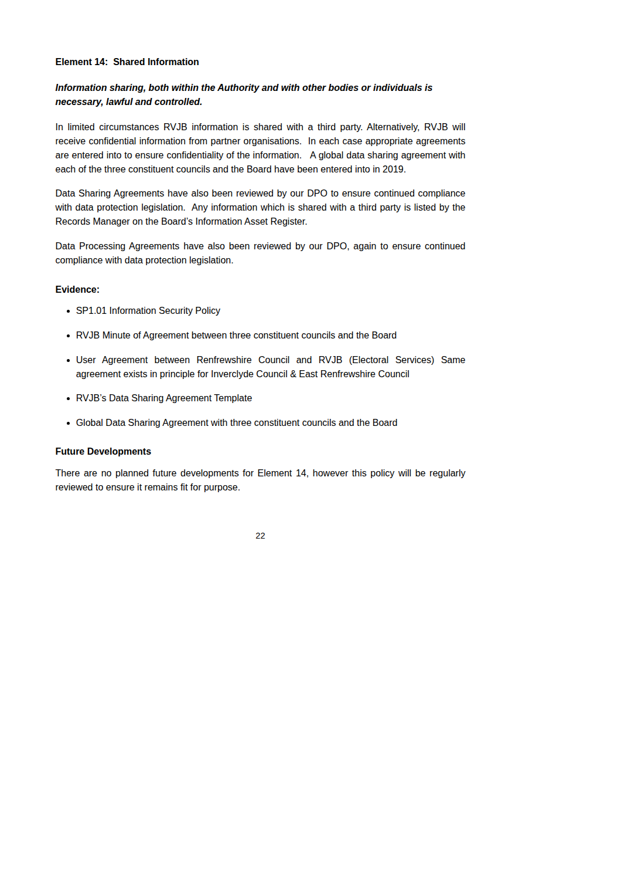Element 14: Shared Information
Information sharing, both within the Authority and with other bodies or individuals is necessary, lawful and controlled.
In limited circumstances RVJB information is shared with a third party. Alternatively, RVJB will receive confidential information from partner organisations. In each case appropriate agreements are entered into to ensure confidentiality of the information. A global data sharing agreement with each of the three constituent councils and the Board have been entered into in 2019.
Data Sharing Agreements have also been reviewed by our DPO to ensure continued compliance with data protection legislation. Any information which is shared with a third party is listed by the Records Manager on the Board’s Information Asset Register.
Data Processing Agreements have also been reviewed by our DPO, again to ensure continued compliance with data protection legislation.
Evidence:
SP1.01 Information Security Policy
RVJB Minute of Agreement between three constituent councils and the Board
User Agreement between Renfrewshire Council and RVJB (Electoral Services) Same agreement exists in principle for Inverclyde Council & East Renfrewshire Council
RVJB’s Data Sharing Agreement Template
Global Data Sharing Agreement with three constituent councils and the Board
Future Developments
There are no planned future developments for Element 14, however this policy will be regularly reviewed to ensure it remains fit for purpose.
22